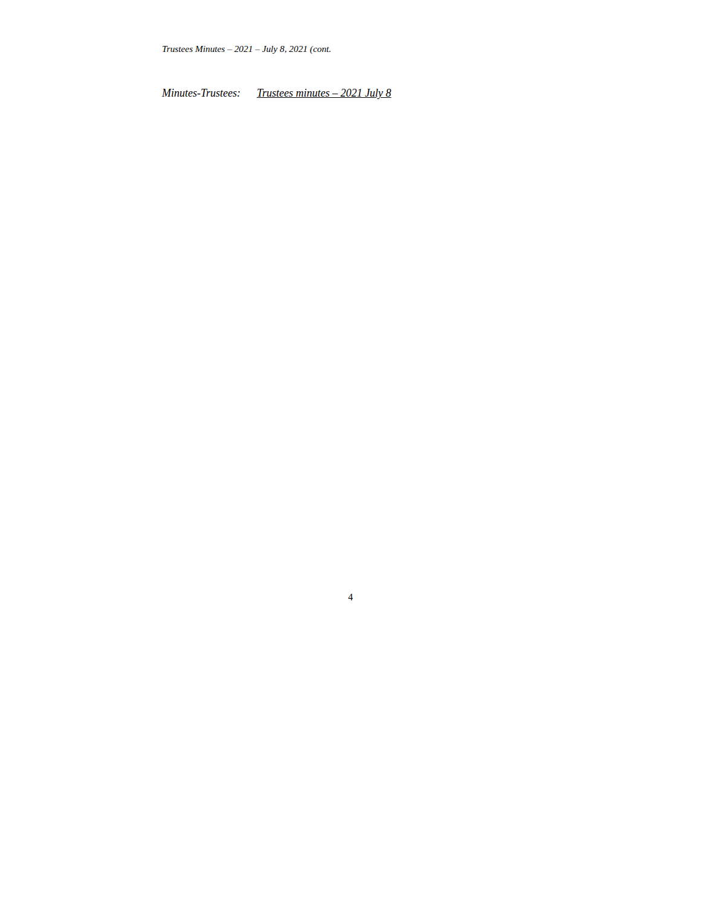Trustees Minutes – 2021 – July 8, 2021 (cont.
Minutes-Trustees: Trustees minutes – 2021 July 8
4